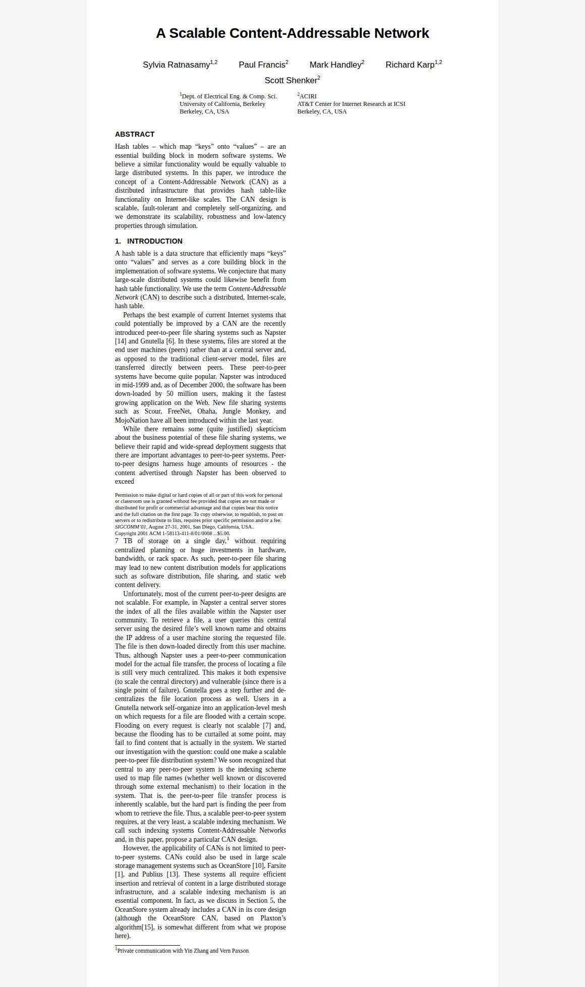A Scalable Content-Addressable Network
Sylvia Ratnasamy1,2 Paul Francis2 Mark Handley2 Richard Karp1,2
Scott Shenker2
1Dept. of Electrical Eng. & Comp. Sci.
University of California, Berkeley
Berkeley, CA, USA
2ACIRI
AT&T Center for Internet Research at ICSI
Berkeley, CA, USA
ABSTRACT
Hash tables – which map “keys” onto “values” – are an essential building block in modern software systems. We believe a similar functionality would be equally valuable to large distributed systems. In this paper, we introduce the concept of a Content-Addressable Network (CAN) as a distributed infrastructure that provides hash table-like functionality on Internet-like scales. The CAN design is scalable, fault-tolerant and completely self-organizing, and we demonstrate its scalability, robustness and low-latency properties through simulation.
1. INTRODUCTION
A hash table is a data structure that efficiently maps “keys” onto “values” and serves as a core building block in the implementation of software systems. We conjecture that many large-scale distributed systems could likewise benefit from hash table functionality. We use the term Content-Addressable Network (CAN) to describe such a distributed, Internet-scale, hash table.
Perhaps the best example of current Internet systems that could potentially be improved by a CAN are the recently introduced peer-to-peer file sharing systems such as Napster [14] and Gnutella [6]. In these systems, files are stored at the end user machines (peers) rather than at a central server and, as opposed to the traditional client-server model, files are transferred directly between peers. These peer-to-peer systems have become quite popular. Napster was introduced in mid-1999 and, as of December 2000, the software has been down-loaded by 50 million users, making it the fastest growing application on the Web. New file sharing systems such as Scour, FreeNet, Ohaha, Jungle Monkey, and MojoNation have all been introduced within the last year.
While there remains some (quite justified) skepticism about the business potential of these file sharing systems, we believe their rapid and wide-spread deployment suggests that there are important advantages to peer-to-peer systems. Peer-to-peer designs harness huge amounts of resources - the content advertised through Napster has been observed to exceed
Permission to make digital or hard copies of all or part of this work for personal or classroom use is granted without fee provided that copies are not made or distributed for profit or commercial advantage and that copies bear this notice and the full citation on the first page. To copy otherwise, to republish, to post on servers or to redistribute to lists, requires prior specific permission and/or a fee.
SIGCOMM’01, August 27-31, 2001, San Diego, California, USA..
Copyright 2001 ACM 1-58113-411-8/01/0008 ...$5.00.
7 TB of storage on a single day,1 without requiring centralized planning or huge investments in hardware, bandwidth, or rack space. As such, peer-to-peer file sharing may lead to new content distribution models for applications such as software distribution, file sharing, and static web content delivery.
Unfortunately, most of the current peer-to-peer designs are not scalable. For example, in Napster a central server stores the index of all the files available within the Napster user community. To retrieve a file, a user queries this central server using the desired file’s well known name and obtains the IP address of a user machine storing the requested file. The file is then down-loaded directly from this user machine. Thus, although Napster uses a peer-to-peer communication model for the actual file transfer, the process of locating a file is still very much centralized. This makes it both expensive (to scale the central directory) and vulnerable (since there is a single point of failure). Gnutella goes a step further and de-centralizes the file location process as well. Users in a Gnutella network self-organize into an application-level mesh on which requests for a file are flooded with a certain scope. Flooding on every request is clearly not scalable [7] and, because the flooding has to be curtailed at some point, may fail to find content that is actually in the system. We started our investigation with the question: could one make a scalable peer-to-peer file distribution system? We soon recognized that central to any peer-to-peer system is the indexing scheme used to map file names (whether well known or discovered through some external mechanism) to their location in the system. That is, the peer-to-peer file transfer process is inherently scalable, but the hard part is finding the peer from whom to retrieve the file. Thus, a scalable peer-to-peer system requires, at the very least, a scalable indexing mechanism. We call such indexing systems Content-Addressable Networks and, in this paper, propose a particular CAN design.
However, the applicability of CANs is not limited to peer-to-peer systems. CANs could also be used in large scale storage management systems such as OceanStore [10], Farsite [1], and Publius [13]. These systems all require efficient insertion and retrieval of content in a large distributed storage infrastructure, and a scalable indexing mechanism is an essential component. In fact, as we discuss in Section 5, the OceanStore system already includes a CAN in its core design (although the OceanStore CAN, based on Plaxton’s algorithm[15], is somewhat different from what we propose here).
1Private communication with Yin Zhang and Vern Paxson